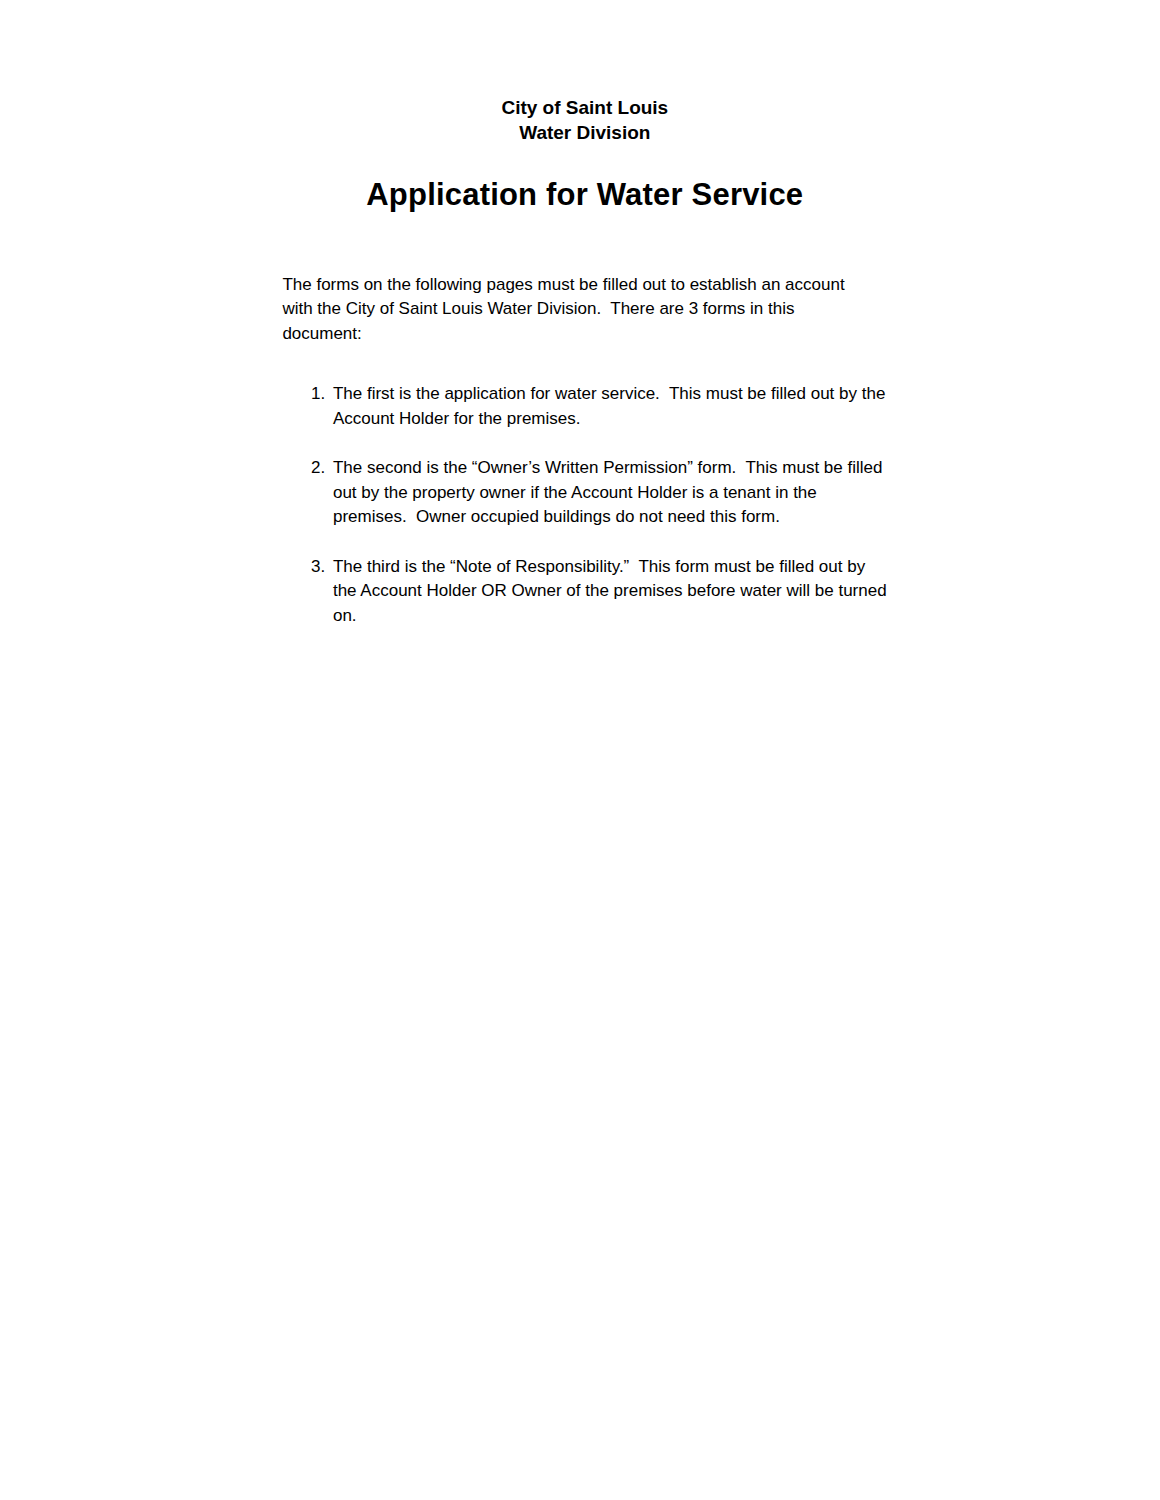City of Saint Louis
Water Division
Application for Water Service
The forms on the following pages must be filled out to establish an account with the City of Saint Louis Water Division. There are 3 forms in this document:
The first is the application for water service. This must be filled out by the Account Holder for the premises.
The second is the “Owner’s Written Permission” form. This must be filled out by the property owner if the Account Holder is a tenant in the premises. Owner occupied buildings do not need this form.
The third is the “Note of Responsibility.” This form must be filled out by the Account Holder OR Owner of the premises before water will be turned on.